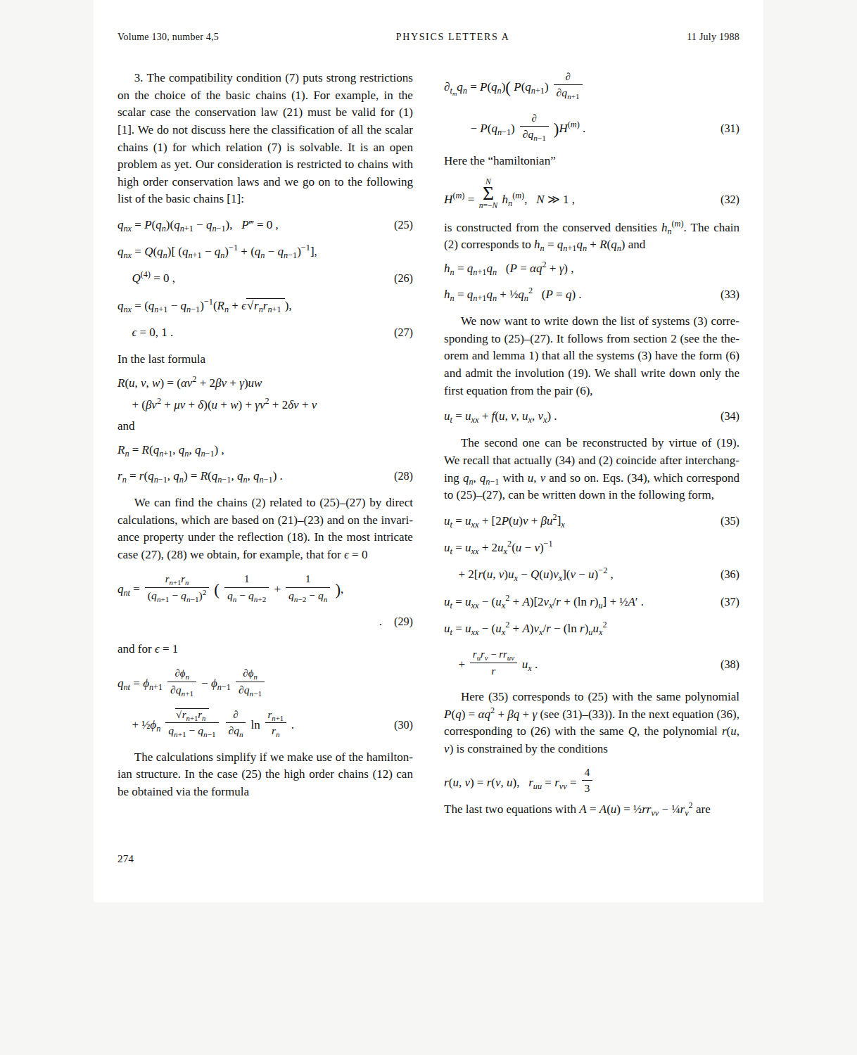Volume 130, number 4,5 Physics Letters A 11 July 1988
3. The compatibility condition (7) puts strong restrictions on the choice of the basic chains (1). For example, in the scalar case the conservation law (21) must be valid for (1) [1]. We do not discuss here the classification of all the scalar chains (1) for which relation (7) is solvable. It is an open problem as yet. Our consideration is restricted to chains with high order conservation laws and we go on to the following list of the basic chains [1]:
qnx = P(qn)(qn+1 − qn−1), P‴ = 0 , (25)
qnx = Q(qn)[ (qn+1 − qn)−1 + (qn − qn−1)−1],
Q(4) = 0 , (26)
qnx = (qn+1 − qn−1)−1(Rn + ϵ√rnrn+1),
ϵ = 0, 1 . (27)
In the last formula
R(u, v, w) = (αv2 + 2βv + γ)uw
+ (βv2 + μv + δ)(u + w) + γv2 + 2δv + ν
and
Rn = R(qn+1, qn, qn−1) ,
rn = r(qn−1, qn) = R(qn−1, qn, qn−1) . (28)
We can find the chains (2) related to (25)–(27) by direct calculations, which are based on (21)–(23) and on the invariance property under the reflection (18). In the most intricate case (27), (28) we obtain, for example, that for ϵ = 0
qnt = rn+1rn(qn+1 − qn−1)2 ( 1 qn − qn+2 + 1 qn−2 − qn ),
. (29)
and for ϵ = 1
qnt = ϕn+1 ∂ϕn∂qn+1 − ϕn−1 ∂ϕn∂qn−1
+ ½ ϕn √rn+1rn qn+1 − qn−1 ∂∂qn ln rn+1 rn . (30)
The calculations simplify if we make use of the hamiltonian structure. In the case (25) the high order chains (12) can be obtained via the formula
∂tmqn = P(qn)( P(qn+1) ∂∂qn+1
− P(qn−1) ∂∂qn−1 ) H(m) . (31)
Here the “hamiltonian”
H(m) = NΣn=−N hn(m), N ≫ 1 , (32)
is constructed from the conserved densities hn(m). The chain (2) corresponds to hn = qn+1qn + R(qn) and
hn = qn+1qn (P = αq2 + γ) ,
hn = qn+1qn + ½ qn2 (P = q) . (33)
We now want to write down the list of systems (3) corresponding to (25)–(27). It follows from section 2 (see the theorem and lemma 1) that all the systems (3) have the form (6) and admit the involution (19). We shall write down only the first equation from the pair (6),
ut = uxx + f(u, v, ux, vx) . (34)
The second one can be reconstructed by virtue of (19). We recall that actually (34) and (2) coincide after interchanging qn, qn−1 with u, v and so on. Eqs. (34), which correspond to (25)–(27), can be written down in the following form,
ut = uxx + [2P(u)v + βu2]x (35)
ut = uxx + 2ux2(u − v)−1
+ 2[r(u, v)ux − Q(u)vx](v − u)−2 , (36)
ut = uxx − (ux2 + A)[2vx/r + (ln r)u] + ½ A′ . (37)
ut = uxx − (ux2 + A)vx/r − (ln r)uux2
+ rurv − rruv r ux . (38)
Here (35) corresponds to (25) with the same polynomial P(q) = αq2 + βq + γ (see (31)–(33)). In the next equation (36), corresponding to (26) with the same Q, the polynomial r(u, v) is constrained by the conditions
r(u, v) = r(v, u), ruu = rvv = 43
The last two equations with A = A(u) = ½ rrvv − ¼ rv2 are
274